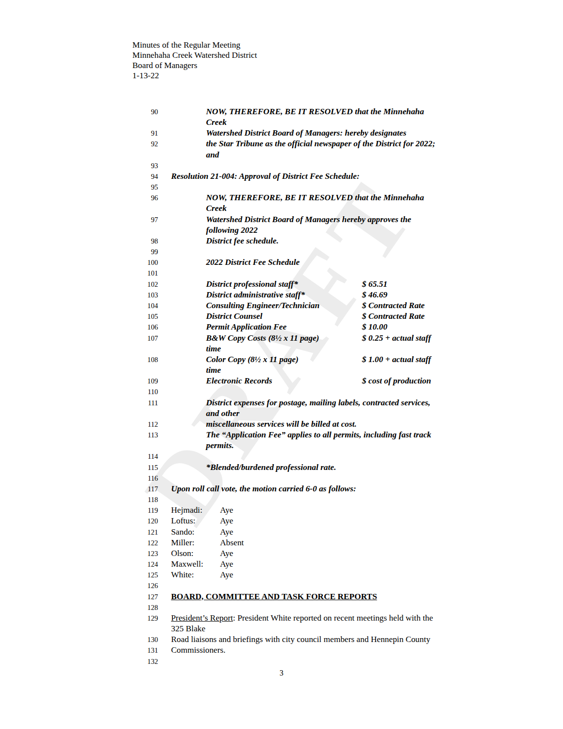DRAFT
Minutes of the Regular Meeting
Minnehaha Creek Watershed District
Board of Managers
1-13-22
90 NOW, THEREFORE, BE IT RESOLVED that the Minnehaha Creek
91 Watershed District Board of Managers: hereby designates
92 the Star Tribune as the official newspaper of the District for 2022; and
93
94 Resolution 21-004: Approval of District Fee Schedule:
95
96 NOW, THEREFORE, BE IT RESOLVED that the Minnehaha Creek
97 Watershed District Board of Managers hereby approves the following 2022
98 District fee schedule.
99
1002022 District Fee Schedule
101
102 District professional staff*$ 65.51
103 District administrative staff*$ 46.69
104 Consulting Engineer/Technician$ Contracted Rate
105 District Counsel$ Contracted Rate
106 Permit Application Fee$ 10.00
107 B&W Copy Costs (8½ x 11 page)$ 0.25 + actual staff time
108 Color Copy (8½ x 11 page)$ 1.00 + actual staff time
109 Electronic Records$ cost of production
110
111 District expenses for postage, mailing labels, contracted services, and other
112 miscellaneous services will be billed at cost.
113 The “Application Fee” applies to all permits, including fast track permits.
114
115*Blended/burdened professional rate.
116
117 Upon roll call vote, the motion carried 6-0 as follows:
118
119 Hejmadi: Aye
120 Loftus: Aye
121 Sando: Aye
122 Miller: Absent
123 Olson: Aye
124 Maxwell: Aye
125 White: Aye
126
127 BOARD, COMMITTEE AND TASK FORCE REPORTS
128
129 President’s Report: President White reported on recent meetings held with the 325 Blake
130 Road liaisons and briefings with city council members and Hennepin County
131 Commissioners.
132
3